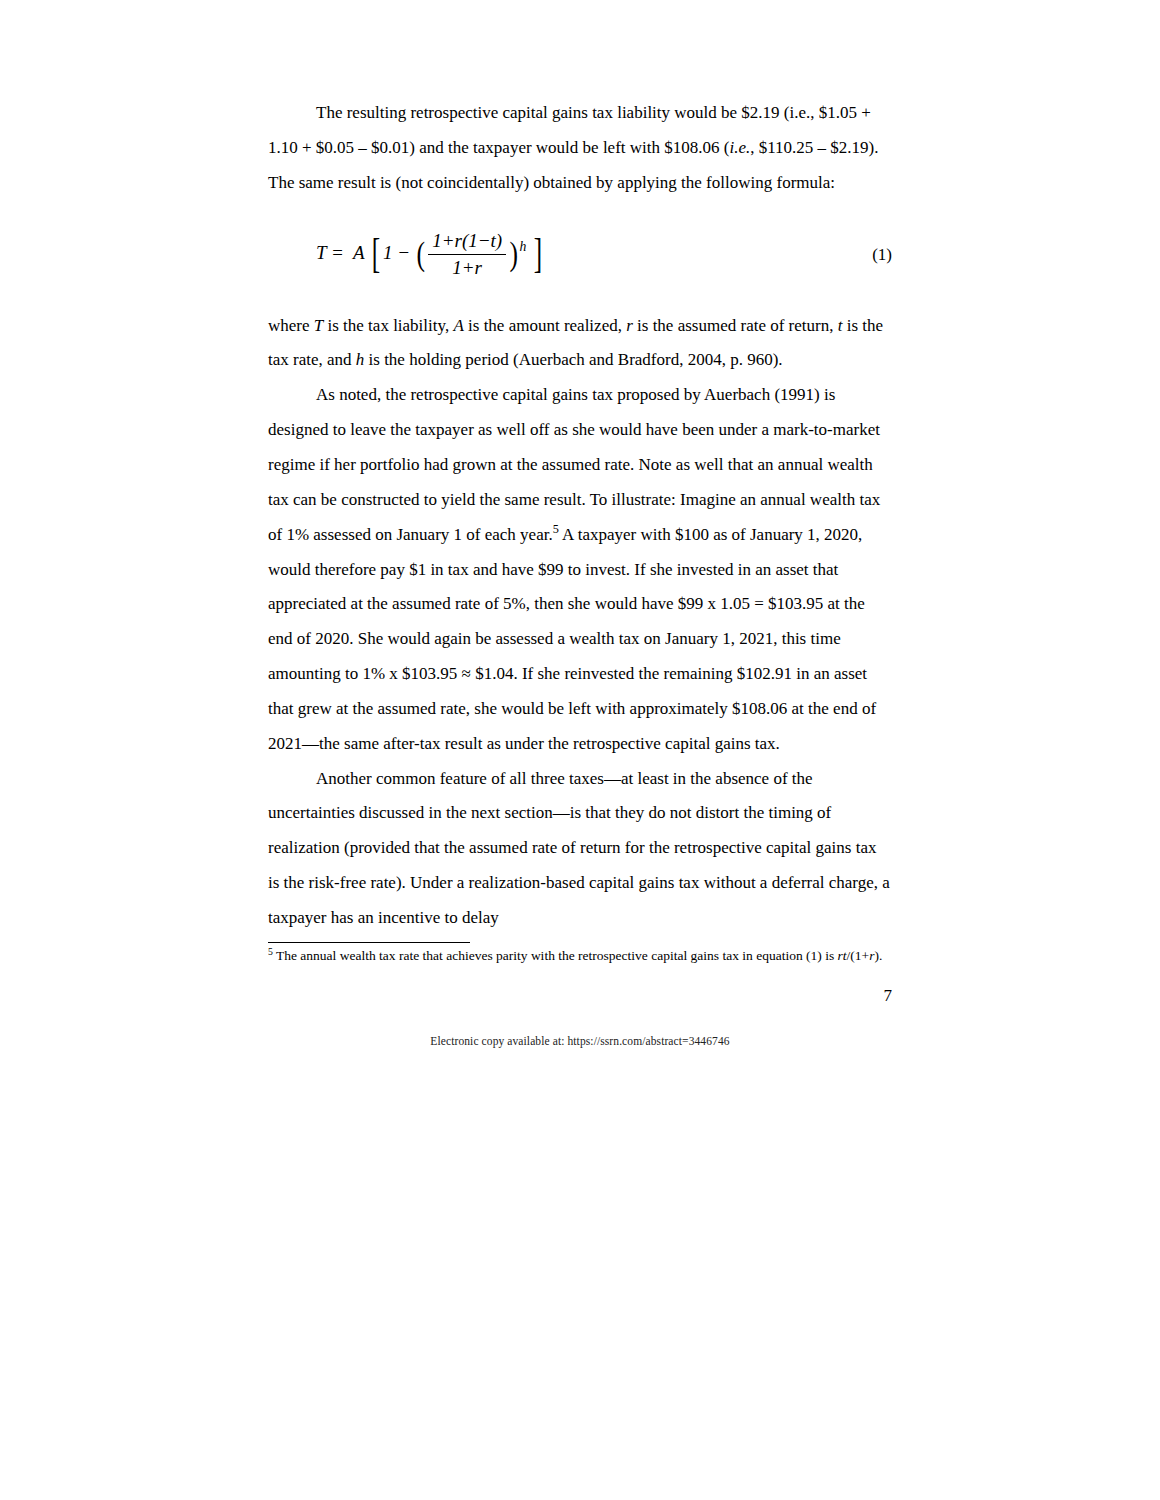The resulting retrospective capital gains tax liability would be $2.19 (i.e., $1.05 + 1.10 + $0.05 – $0.01) and the taxpayer would be left with $108.06 (i.e., $110.25 – $2.19). The same result is (not coincidentally) obtained by applying the following formula:
T = A [1 − (1+r(1−t) 1+r) h ] (1)
where T is the tax liability, A is the amount realized, r is the assumed rate of return, t is the tax rate, and h is the holding period (Auerbach and Bradford, 2004, p. 960).
As noted, the retrospective capital gains tax proposed by Auerbach (1991) is designed to leave the taxpayer as well off as she would have been under a mark-to-market regime if her portfolio had grown at the assumed rate. Note as well that an annual wealth tax can be constructed to yield the same result. To illustrate: Imagine an annual wealth tax of 1% assessed on January 1 of each year.5 A taxpayer with $100 as of January 1, 2020, would therefore pay $1 in tax and have $99 to invest. If she invested in an asset that appreciated at the assumed rate of 5%, then she would have $99 x 1.05 = $103.95 at the end of 2020. She would again be assessed a wealth tax on January 1, 2021, this time amounting to 1% x $103.95 ≈ $1.04. If she reinvested the remaining $102.91 in an asset that grew at the assumed rate, she would be left with approximately $108.06 at the end of 2021—the same after-tax result as under the retrospective capital gains tax.
Another common feature of all three taxes—at least in the absence of the uncertainties discussed in the next section—is that they do not distort the timing of realization (provided that the assumed rate of return for the retrospective capital gains tax is the risk-free rate). Under a realization-based capital gains tax without a deferral charge, a taxpayer has an incentive to delay
5 The annual wealth tax rate that achieves parity with the retrospective capital gains tax in equation (1) is rt/(1+r).
7
Electronic copy available at: https://ssrn.com/abstract=3446746